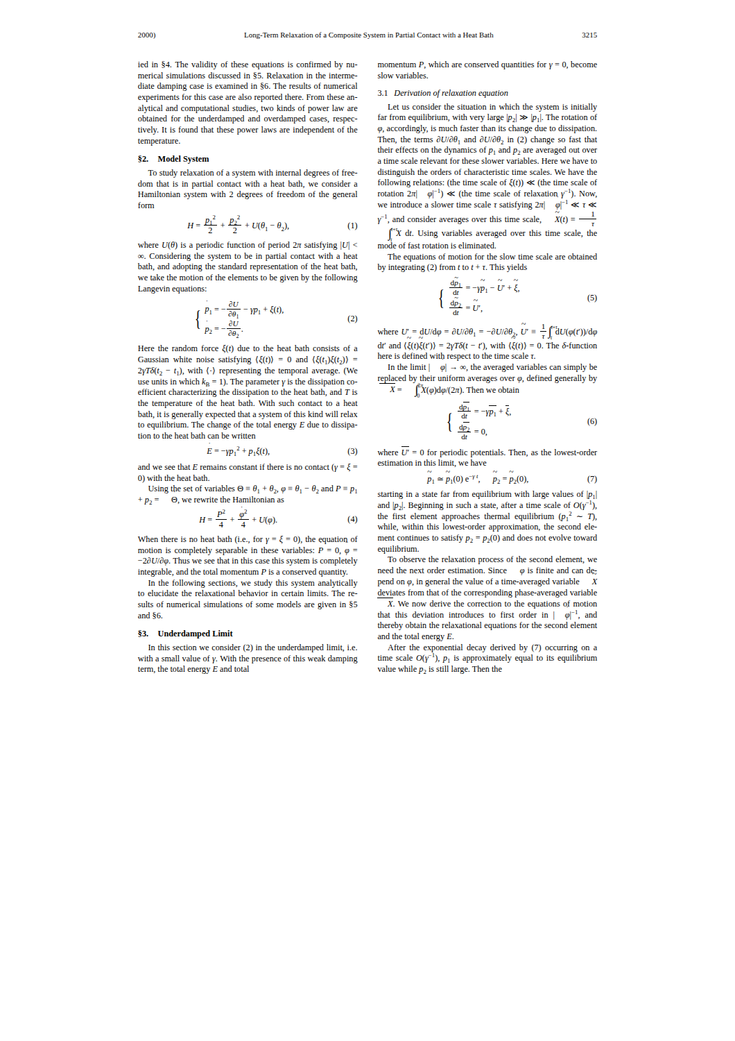2000) Long-Term Relaxation of a Composite System in Partial Contact with a Heat Bath 3215
ied in §4. The validity of these equations is confirmed by numerical simulations discussed in §5. Relaxation in the intermediate damping case is examined in §6. The results of numerical experiments for this case are also reported there. From these analytical and computational studies, two kinds of power law are obtained for the underdamped and overdamped cases, respectively. It is found that these power laws are independent of the temperature.
§2. Model System
To study relaxation of a system with internal degrees of freedom that is in partial contact with a heat bath, we consider a Hamiltonian system with 2 degrees of freedom of the general form
H = p122 + p222 + U(θ1 − θ2), (1)
where U(θ) is a periodic function of period 2π satisfying |U| < ∞. Considering the system to be in partial contact with a heat bath, and adopting the standard representation of the heat bath, we take the motion of the elements to be given by the following Langevin equations:
{
˙p1 = −∂U∂θ1 − γp1 + ξ(t),
˙p2 = −∂U∂θ2.
(2)
Here the random force ξ(t) due to the heat bath consists of a Gaussian white noise satisfying ⟨ξ(t)⟩ = 0 and ⟨ξ(t1)ξ(t2)⟩ = 2γT δ(t2 − t1), with ⟨·⟩ representing the temporal average. (We use units in which kB = 1). The parameter γ is the dissipation coefficient characterizing the dissipation to the heat bath, and T is the temperature of the heat bath. With such contact to a heat bath, it is generally expected that a system of this kind will relax to equilibrium. The change of the total energy E due to dissipation to the heat bath can be written
˙E = −γp12 + p1ξ(t), (3)
and we see that E remains constant if there is no contact (γ = ξ = 0) with the heat bath.
Using the set of variables Θ ≡ θ1 + θ2, φ ≡ θ1 − θ2 and P ≡ p1 + p2 = ˙Θ, we rewrite the Hamiltonian as
H = P24 + ˙φ24 + U(φ). (4)
When there is no heat bath (i.e., for γ = ξ = 0), the equation of motion is completely separable in these variables: ˙P = 0, ¨φ = −2∂U/∂φ. Thus we see that in this case this system is completely integrable, and the total momentum P is a conserved quantity.
In the following sections, we study this system analytically to elucidate the relaxational behavior in certain limits. The results of numerical simulations of some models are given in §5 and §6.
§3. Underdamped Limit
In this section we consider (2) in the underdamped limit, i.e. with a small value of γ. With the presence of this weak damping term, the total energy E and total
momentum P, which are conserved quantities for γ = 0, become slow variables.
3.1 Derivation of relaxation equation
Let us consider the situation in which the system is initially far from equilibrium, with very large |p2| ≫ |p1|. The rotation of φ, accordingly, is much faster than its change due to dissipation. Then, the terms ∂U/∂θ1 and ∂U/∂θ2 in (2) change so fast that their effects on the dynamics of p1 and p2 are averaged out over a time scale relevant for these slower variables. Here we have to distinguish the orders of characteristic time scales. We have the following relations: (the time scale of ξ(t)) ≪ (the time scale of rotation 2π|˙φ|−1) ≪ (the time scale of relaxation γ−1). Now, we introduce a slower time scale τ satisfying 2π|˙φ|−1 ≪ τ ≪ γ−1, and consider averages over this time scale, ~X(t) ≡ 1 τ∫tt+τ X dt. Using variables averaged over this time scale, the mode of fast rotation is eliminated.
The equations of motion for the slow time scale are obtained by integrating (2) from t to t + τ. This yields
{
d~p1 dt = −γ~p1 − ~U′ + ~ξ,
d~p2 dt = ~U′,
(5)
where U′ = dU/dφ = ∂U/∂θ1 = −∂U/∂θ2, ~U′ ≡ 1 τ∫tt+τ dU(φ(t′))/dφ dt′ and ⟨~ξ(t)~ξ(t′)⟩ = 2γT δ(t − t′), with ⟨~ξ(t)⟩ = 0. The δ-function here is defined with respect to the time scale τ.
In the limit |˙φ| → ∞, the averaged variables can simply be replaced by their uniform averages over φ, defined generally by X = ∫02π X(φ)dφ/(2π). Then we obtain
{
d p1 dt = −γ p1 + ξ,
d p2 dt = 0,
(6)
where U′ = 0 for periodic potentials. Then, as the lowest-order estimation in this limit, we have
~p1 ≃ ~p1(0) e−γ t, ~p2 = ~p2(0), (7)
starting in a state far from equilibrium with large values of |p1| and |p2|. Beginning in such a state, after a time scale of O(γ−1), the first element approaches thermal equilibrium (p12 ∼ T), while, within this lowest-order approximation, the second element continues to satisfy p2 = p2(0) and does not evolve toward equilibrium.
To observe the relaxation process of the second element, we need the next order estimation. Since ˙φ is finite and can depend on φ, in general the value of a time-averaged variable ~X deviates from that of the corresponding phase-averaged variable X. We now derive the correction to the equations of motion that this deviation introduces to first order in |˙φ|−1, and thereby obtain the relaxational equations for the second element and the total energy E.
After the exponential decay derived by (7) occurring on a time scale O(γ−1), p1 is approximately equal to its equilibrium value while p2 is still large. Then the